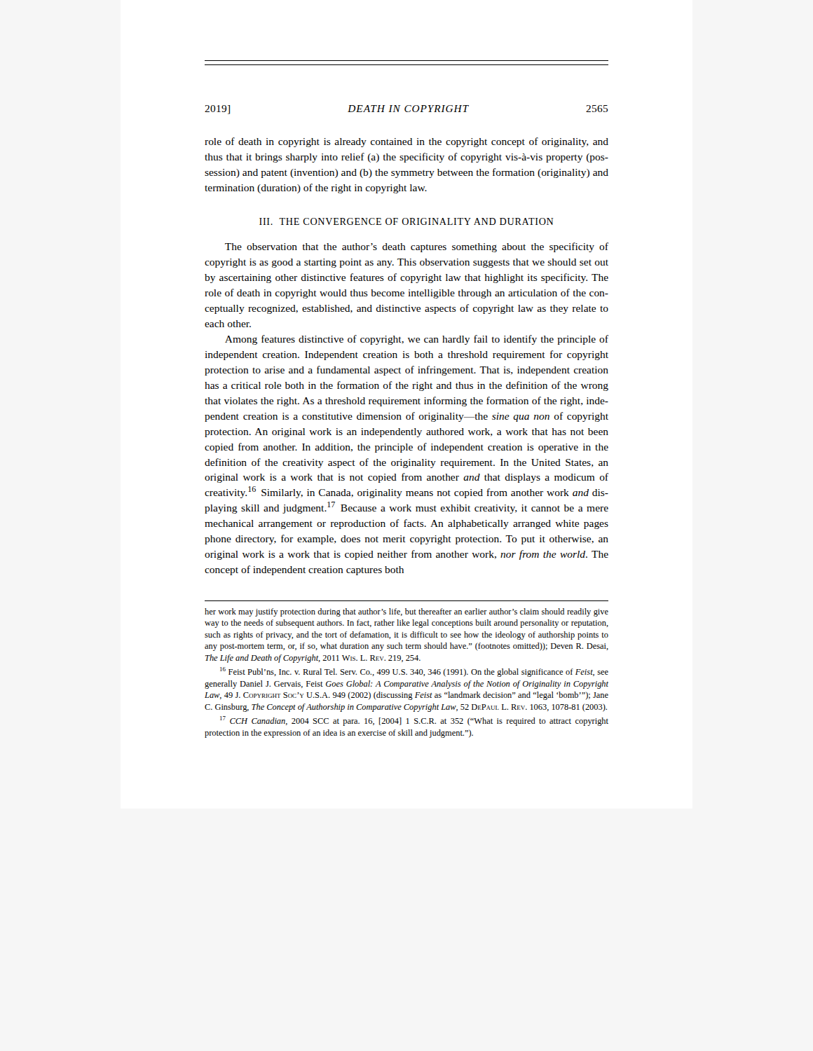2019] Death in Copyright 2565
role of death in copyright is already contained in the copyright concept of originality, and thus that it brings sharply into relief (a) the specificity of copyright vis-à-vis property (possession) and patent (invention) and (b) the symmetry between the formation (originality) and termination (duration) of the right in copyright law.
III. The Convergence of Originality and Duration
The observation that the author’s death captures something about the specificity of copyright is as good a starting point as any. This observation suggests that we should set out by ascertaining other distinctive features of copyright law that highlight its specificity. The role of death in copyright would thus become intelligible through an articulation of the conceptually recognized, established, and distinctive aspects of copyright law as they relate to each other.
Among features distinctive of copyright, we can hardly fail to identify the principle of independent creation. Independent creation is both a threshold requirement for copyright protection to arise and a fundamental aspect of infringement. That is, independent creation has a critical role both in the formation of the right and thus in the definition of the wrong that violates the right. As a threshold requirement informing the formation of the right, independent creation is a constitutive dimension of originality—the sine qua non of copyright protection. An original work is an independently authored work, a work that has not been copied from another. In addition, the principle of independent creation is operative in the definition of the creativity aspect of the originality requirement. In the United States, an original work is a work that is not copied from another and that displays a modicum of creativity.16 Similarly, in Canada, originality means not copied from another work and displaying skill and judgment.17 Because a work must exhibit creativity, it cannot be a mere mechanical arrangement or reproduction of facts. An alphabetically arranged white pages phone directory, for example, does not merit copyright protection. To put it otherwise, an original work is a work that is copied neither from another work, nor from the world. The concept of independent creation captures both
her work may justify protection during that author’s life, but thereafter an earlier author’s claim should readily give way to the needs of subsequent authors. In fact, rather like legal conceptions built around personality or reputation, such as rights of privacy, and the tort of defamation, it is difficult to see how the ideology of authorship points to any post-mortem term, or, if so, what duration any such term should have.” (footnotes omitted)); Deven R. Desai, The Life and Death of Copyright, 2011 Wis. L. Rev. 219, 254.
16 Feist Publ’ns, Inc. v. Rural Tel. Serv. Co., 499 U.S. 340, 346 (1991). On the global significance of Feist, see generally Daniel J. Gervais, Feist Goes Global: A Comparative Analysis of the Notion of Originality in Copyright Law, 49 J. Copyright Soc’y U.S.A. 949 (2002) (discussing Feist as “landmark decision” and “legal ‘bomb’”); Jane C. Ginsburg, The Concept of Authorship in Comparative Copyright Law, 52 DePaul L. Rev. 1063, 1078-81 (2003).
17 CCH Canadian, 2004 SCC at para. 16, [2004] 1 S.C.R. at 352 (“What is required to attract copyright protection in the expression of an idea is an exercise of skill and judgment.”).